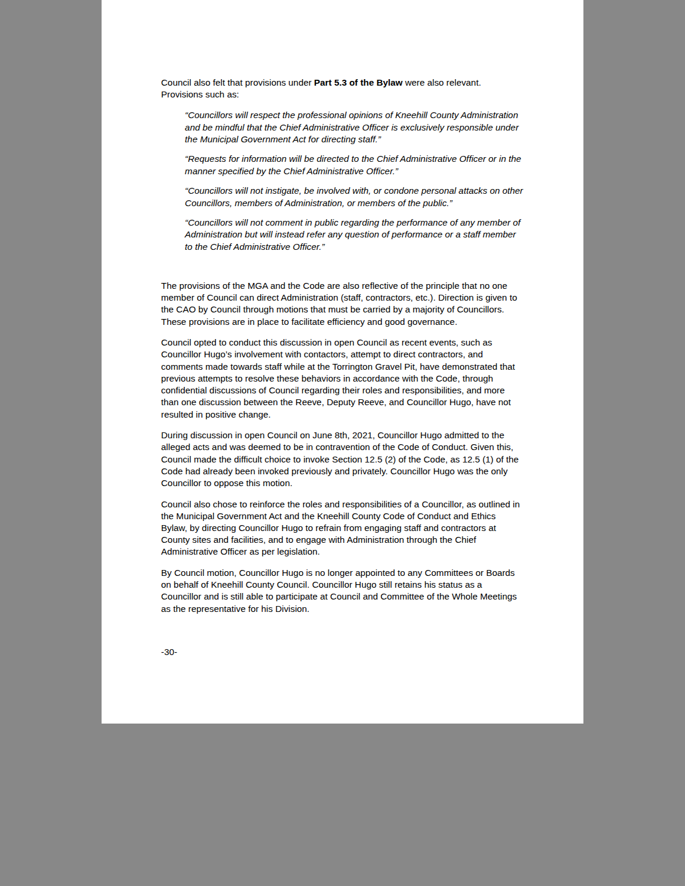Council also felt that provisions under Part 5.3 of the Bylaw were also relevant. Provisions such as:
“Councillors will respect the professional opinions of Kneehill County Administration and be mindful that the Chief Administrative Officer is exclusively responsible under the Municipal Government Act for directing staff.”
“Requests for information will be directed to the Chief Administrative Officer or in the manner specified by the Chief Administrative Officer.”
“Councillors will not instigate, be involved with, or condone personal attacks on other Councillors, members of Administration, or members of the public.”
“Councillors will not comment in public regarding the performance of any member of Administration but will instead refer any question of performance or a staff member to the Chief Administrative Officer.”
The provisions of the MGA and the Code are also reflective of the principle that no one member of Council can direct Administration (staff, contractors, etc.). Direction is given to the CAO by Council through motions that must be carried by a majority of Councillors. These provisions are in place to facilitate efficiency and good governance.
Council opted to conduct this discussion in open Council as recent events, such as Councillor Hugo’s involvement with contactors, attempt to direct contractors, and comments made towards staff while at the Torrington Gravel Pit, have demonstrated that previous attempts to resolve these behaviors in accordance with the Code, through confidential discussions of Council regarding their roles and responsibilities, and more than one discussion between the Reeve, Deputy Reeve, and Councillor Hugo, have not resulted in positive change.
During discussion in open Council on June 8th, 2021, Councillor Hugo admitted to the alleged acts and was deemed to be in contravention of the Code of Conduct. Given this, Council made the difficult choice to invoke Section 12.5 (2) of the Code, as 12.5 (1) of the Code had already been invoked previously and privately. Councillor Hugo was the only Councillor to oppose this motion.
Council also chose to reinforce the roles and responsibilities of a Councillor, as outlined in the Municipal Government Act and the Kneehill County Code of Conduct and Ethics Bylaw, by directing Councillor Hugo to refrain from engaging staff and contractors at County sites and facilities, and to engage with Administration through the Chief Administrative Officer as per legislation.
By Council motion, Councillor Hugo is no longer appointed to any Committees or Boards on behalf of Kneehill County Council. Councillor Hugo still retains his status as a Councillor and is still able to participate at Council and Committee of the Whole Meetings as the representative for his Division.
-30-